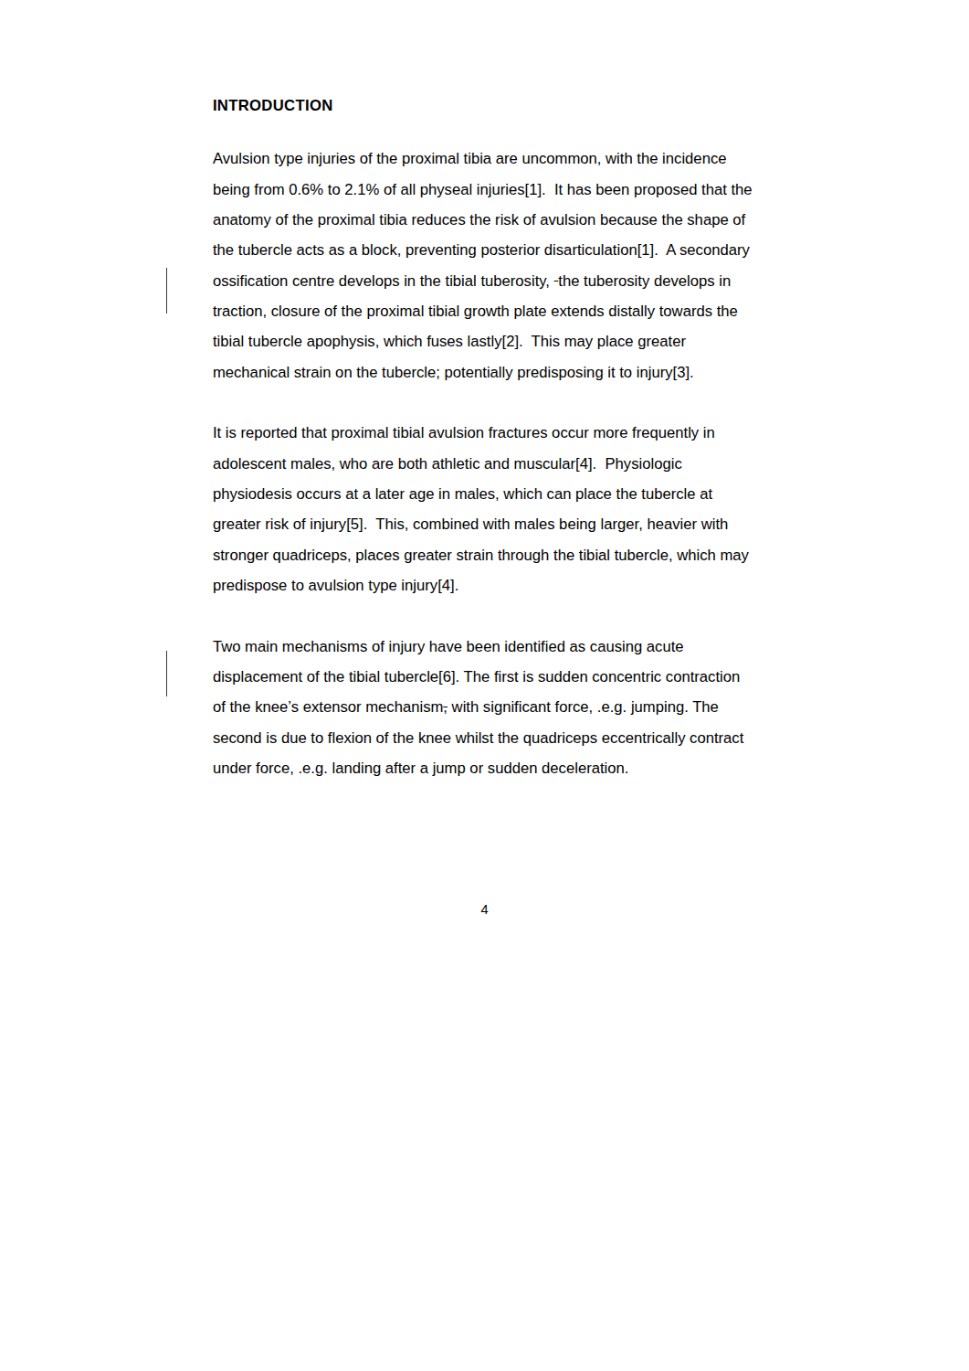INTRODUCTION
Avulsion type injuries of the proximal tibia are uncommon, with the incidence being from 0.6% to 2.1% of all physeal injuries[1]. It has been proposed that the anatomy of the proximal tibia reduces the risk of avulsion because the shape of the tubercle acts as a block, preventing posterior disarticulation[1]. A secondary ossification centre develops in the tibial tuberosity, the tuberosity develops in traction, closure of the proximal tibial growth plate extends distally towards the tibial tubercle apophysis, which fuses lastly[2]. This may place greater mechanical strain on the tubercle; potentially predisposing it to injury[3].
It is reported that proximal tibial avulsion fractures occur more frequently in adolescent males, who are both athletic and muscular[4]. Physiologic physiodesis occurs at a later age in males, which can place the tubercle at greater risk of injury[5]. This, combined with males being larger, heavier with stronger quadriceps, places greater strain through the tibial tubercle, which may predispose to avulsion type injury[4].
Two main mechanisms of injury have been identified as causing acute displacement of the tibial tubercle[6]. The first is sudden concentric contraction of the knee’s extensor mechanism, with significant force, .e.g. jumping. The second is due to flexion of the knee whilst the quadriceps eccentrically contract under force, .e.g. landing after a jump or sudden deceleration.
4